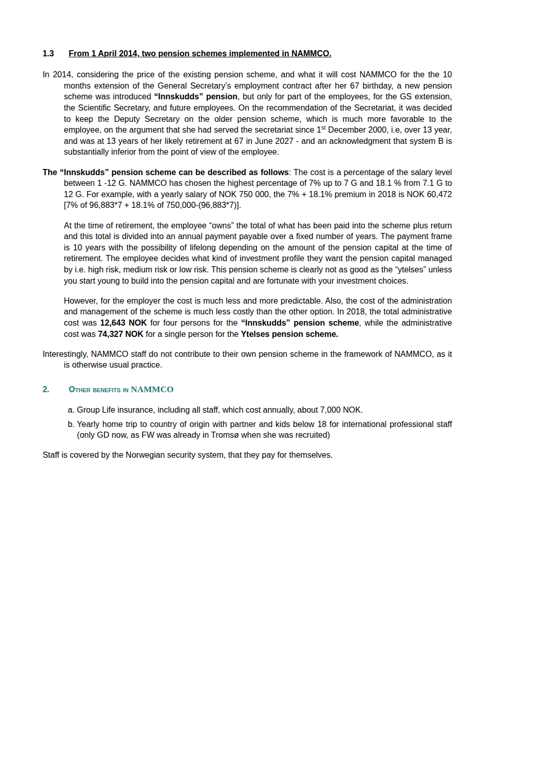1.3 From 1 April 2014, two pension schemes implemented in NAMMCO.
In 2014, considering the price of the existing pension scheme, and what it will cost NAMMCO for the the 10 months extension of the General Secretary’s employment contract after her 67 birthday, a new pension scheme was introduced “Innskudds” pension, but only for part of the employees, for the GS extension, the Scientific Secretary, and future employees. On the recommendation of the Secretariat, it was decided to keep the Deputy Secretary on the older pension scheme, which is much more favorable to the employee, on the argument that she had served the secretariat since 1st December 2000, i.e, over 13 year, and was at 13 years of her likely retirement at 67 in June 2027 - and an acknowledgment that system B is substantially inferior from the point of view of the employee.
The “Innskudds” pension scheme can be described as follows: The cost is a percentage of the salary level between 1 -12 G. NAMMCO has chosen the highest percentage of 7% up to 7 G and 18.1 % from 7.1 G to 12 G. For example, with a yearly salary of NOK 750 000, the 7% + 18.1% premium in 2018 is NOK 60,472 [7% of 96,883*7 + 18.1% of 750,000-(96,883*7)].
At the time of retirement, the employee “owns” the total of what has been paid into the scheme plus return and this total is divided into an annual payment payable over a fixed number of years. The payment frame is 10 years with the possibility of lifelong depending on the amount of the pension capital at the time of retirement. The employee decides what kind of investment profile they want the pension capital managed by i.e. high risk, medium risk or low risk. This pension scheme is clearly not as good as the “ytelses” unless you start young to build into the pension capital and are fortunate with your investment choices.
However, for the employer the cost is much less and more predictable. Also, the cost of the administration and management of the scheme is much less costly than the other option. In 2018, the total administrative cost was 12,643 NOK for four persons for the “Innskudds” pension scheme, while the administrative cost was 74,327 NOK for a single person for the Ytelses pension scheme.
Interestingly, NAMMCO staff do not contribute to their own pension scheme in the framework of NAMMCO, as it is otherwise usual practice.
2. Other benefits in NAMMCO
Group Life insurance, including all staff, which cost annually, about 7,000 NOK.
Yearly home trip to country of origin with partner and kids below 18 for international professional staff (only GD now, as FW was already in Tromsø when she was recruited)
Staff is covered by the Norwegian security system, that they pay for themselves.